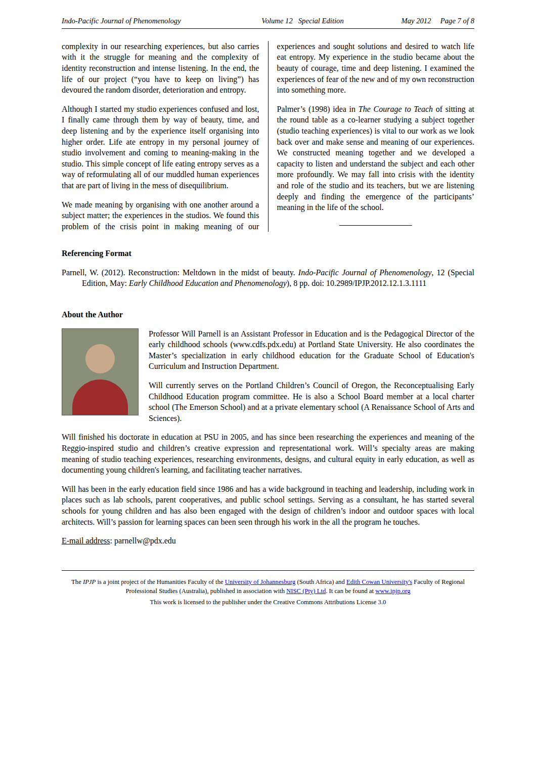| Indo-Pacific Journal of Phenomenology | Volume 12 Special Edition | May 2012 Page 7 of 8 |
complexity in our researching experiences, but also carries with it the struggle for meaning and the complexity of identity reconstruction and intense listening. In the end, the life of our project (“you have to keep on living”) has devoured the random disorder, deterioration and entropy.
Although I started my studio experiences confused and lost, I finally came through them by way of beauty, time, and deep listening and by the experience itself organising into higher order. Life ate entropy in my personal journey of studio involvement and coming to meaning-making in the studio. This simple concept of life eating entropy serves as a way of reformulating all of our muddled human experiences that are part of living in the mess of disequilibrium.
We made meaning by organising with one another around a subject matter; the experiences in the studios. We found this problem of the crisis point in making meaning of our experiences and sought solutions and desired to watch life eat entropy. My experience in the studio became about the beauty of courage, time and deep listening. I examined the experiences of fear of the new and of my own reconstruction into something more.
Palmer’s (1998) idea in The Courage to Teach of sitting at the round table as a co-learner studying a subject together (studio teaching experiences) is vital to our work as we look back over and make sense and meaning of our experiences. We constructed meaning together and we developed a capacity to listen and understand the subject and each other more profoundly. We may fall into crisis with the identity and role of the studio and its teachers, but we are listening deeply and finding the emergence of the participants’ meaning in the life of the school.
Referencing Format
Parnell, W. (2012). Reconstruction: Meltdown in the midst of beauty. Indo-Pacific Journal of Phenomenology, 12 (Special Edition, May: Early Childhood Education and Phenomenology), 8 pp. doi: 10.2989/IPJP.2012.12.1.3.1111
About the Author
Professor Will Parnell is an Assistant Professor in Education and is the Pedagogical Director of the early childhood schools (www.cdfs.pdx.edu) at Portland State University. He also coordinates the Master’s specialization in early childhood education for the Graduate School of Education's Curriculum and Instruction Department.
Will currently serves on the Portland Children’s Council of Oregon, the Reconceptualising Early Childhood Education program committee. He is also a School Board member at a local charter school (The Emerson School) and at a private elementary school (A Renaissance School of Arts and Sciences).
Will finished his doctorate in education at PSU in 2005, and has since been researching the experiences and meaning of the Reggio-inspired studio and children’s creative expression and representational work. Will’s specialty areas are making meaning of studio teaching experiences, researching environments, designs, and cultural equity in early education, as well as documenting young children's learning, and facilitating teacher narratives.
Will has been in the early education field since 1986 and has a wide background in teaching and leadership, including work in places such as lab schools, parent cooperatives, and public school settings. Serving as a consultant, he has started several schools for young children and has also been engaged with the design of children’s indoor and outdoor spaces with local architects. Will’s passion for learning spaces can been seen through his work in the all the program he touches.
E-mail address: parnellw@pdx.edu
The IPJP is a joint project of the Humanities Faculty of the University of Johannesburg (South Africa) and Edith Cowan University's Faculty of Regional Professional Studies (Australia), published in association with NISC (Pty) Ltd. It can be found at www.ipjp.org
This work is licensed to the publisher under the Creative Commons Attributions License 3.0